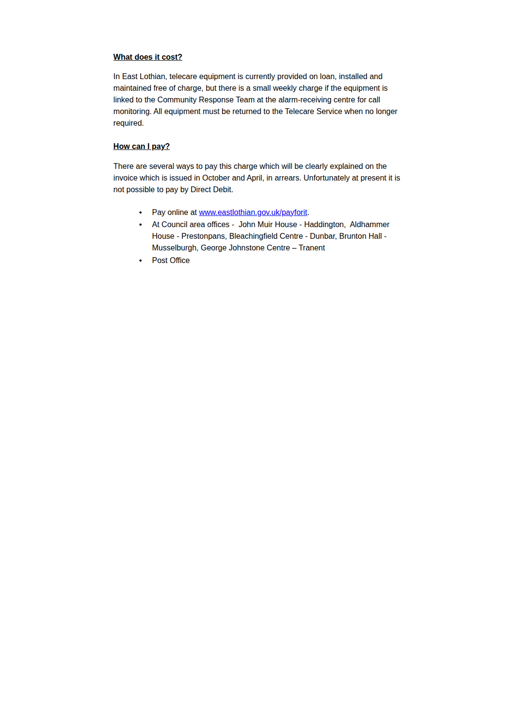What does it cost?
In East Lothian, telecare equipment is currently provided on loan, installed and maintained free of charge, but there is a small weekly charge if the equipment is linked to the Community Response Team at the alarm-receiving centre for call monitoring. All equipment must be returned to the Telecare Service when no longer required.
How can I pay?
There are several ways to pay this charge which will be clearly explained on the invoice which is issued in October and April, in arrears. Unfortunately at present it is not possible to pay by Direct Debit.
Pay online at www.eastlothian.gov.uk/payforit.
At Council area offices - John Muir House - Haddington, Aldhammer House - Prestonpans, Bleachingfield Centre - Dunbar, Brunton Hall - Musselburgh, George Johnstone Centre – Tranent
Post Office